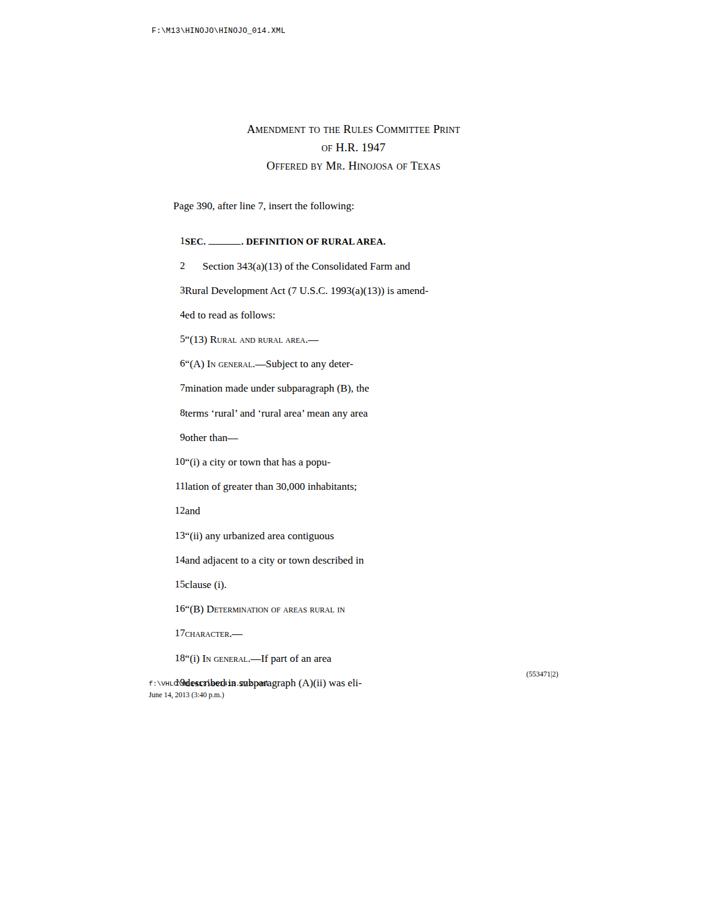F:\M13\HINOJO\HINOJO_014.XML
Amendment to the Rules Committee Print
of H.R. 1947
Offered by Mr. Hinojosa of Texas
Page 390, after line 7, insert the following:
| 1 | SEC. . DEFINITION OF RURAL AREA. |
| 2 | Section 343(a)(13) of the Consolidated Farm and |
| 3 | Rural Development Act (7 U.S.C. 1993(a)(13)) is amend- |
| 4 | ed to read as follows: |
| 5 | “(13) Rural and rural area .— |
| 6 | “(A) In general .—Subject to any deter- |
| 7 | mination made under subparagraph (B), the |
| 8 | terms ‘rural’ and ‘rural area’ mean any area |
| 9 | other than— |
| 10 | “(i) a city or town that has a popu- |
| 11 | lation of greater than 30,000 inhabitants; |
| 12 | and |
| 13 | “(ii) any urbanized area contiguous |
| 14 | and adjacent to a city or town described in |
| 15 | clause (i). |
| 16 | “(B) Determination of areas rural in |
| 17 | character .— |
| 18 | “(i) In general .—If part of an area |
| 19 | described in subparagraph (A)(ii) was eli- |
(553471|2)
f:\VHLC\061413\061413.272.xml
June 14, 2013 (3:40 p.m.)